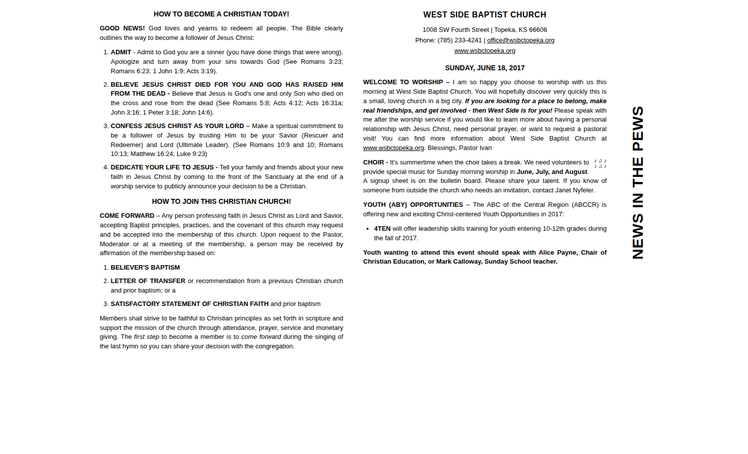HOW TO BECOME A CHRISTIAN TODAY!
GOOD NEWS! God loves and yearns to redeem all people. The Bible clearly outlines the way to become a follower of Jesus Christ:
ADMIT - Admit to God you are a sinner (you have done things that were wrong). Apologize and turn away from your sins towards God (See Romans 3:23; Romans 6:23; 1 John 1:9; Acts 3:19).
BELIEVE JESUS CHRIST DIED FOR YOU AND GOD HAS RAISED HIM FROM THE DEAD - Believe that Jesus is God's one and only Son who died on the cross and rose from the dead (See Romans 5:8; Acts 4:12; Acts 16:31a; John 3:16; 1 Peter 3:18; John 14:6).
CONFESS JESUS CHRIST AS YOUR LORD – Make a spiritual commitment to be a follower of Jesus by trusting Him to be your Savior (Rescuer and Redeemer) and Lord (Ultimate Leader). (See Romans 10:9 and 10; Romans 10:13; Matthew 16:24; Luke 9:23)
DEDICATE YOUR LIFE TO JESUS - Tell your family and friends about your new faith in Jesus Christ by coming to the front of the Sanctuary at the end of a worship service to publicly announce your decision to be a Christian.
HOW TO JOIN THIS CHRISTIAN CHURCH!
COME FORWARD – Any person professing faith in Jesus Christ as Lord and Savior, accepting Baptist principles, practices, and the covenant of this church may request and be accepted into the membership of this church. Upon request to the Pastor, Moderator or at a meeting of the membership, a person may be received by affirmation of the membership based on:
BELIEVER'S BAPTISM
LETTER OF TRANSFER or recommendation from a previous Christian church and prior baptism; or a
SATISFACTORY STATEMENT OF CHRISTIAN FAITH and prior baptism
Members shall strive to be faithful to Christian principles as set forth in scripture and support the mission of the church through attendance, prayer, service and monetary giving. The first step to become a member is to come forward during the singing of the last hymn so you can share your decision with the congregation.
WEST SIDE BAPTIST CHURCH
1008 SW Fourth Street | Topeka, KS 66606
Phone: (785) 233-4241 | office@wsbctopeka.org
www.wsbctopeka.org
SUNDAY, JUNE 18, 2017
WELCOME TO WORSHIP – I am so happy you choose to worship with us this morning at West Side Baptist Church. You will hopefully discover very quickly this is a small, loving church in a big city. If you are looking for a place to belong, make real friendships, and get involved - then West Side is for you! Please speak with me after the worship service if you would like to learn more about having a personal relationship with Jesus Christ, need personal prayer, or want to request a pastoral visit! You can find more information about West Side Baptist Church at www.wsbctopeka.org. Blessings, Pastor Ivan
♪ ♫ ♪
♪ ♫ ♪ CHOIR - It's summertime when the choir takes a break. We need volunteers to provide special music for Sunday morning worship in June, July, and August. A signup sheet is on the bulletin board. Please share your talent. If you know of someone from outside the church who needs an invitation, contact Janet Nyfeler.
YOUTH (ABY) OPPORTUNITIES – The ABC of the Central Region (ABCCR) is offering new and exciting Christ-centered Youth Opportunities in 2017:
4TEN will offer leadership skills training for youth entering 10-12th grades during the fall of 2017.
Youth wanting to attend this event should speak with Alice Payne, Chair of Christian Education, or Mark Calloway, Sunday School teacher.
NEWS IN THE PEWS